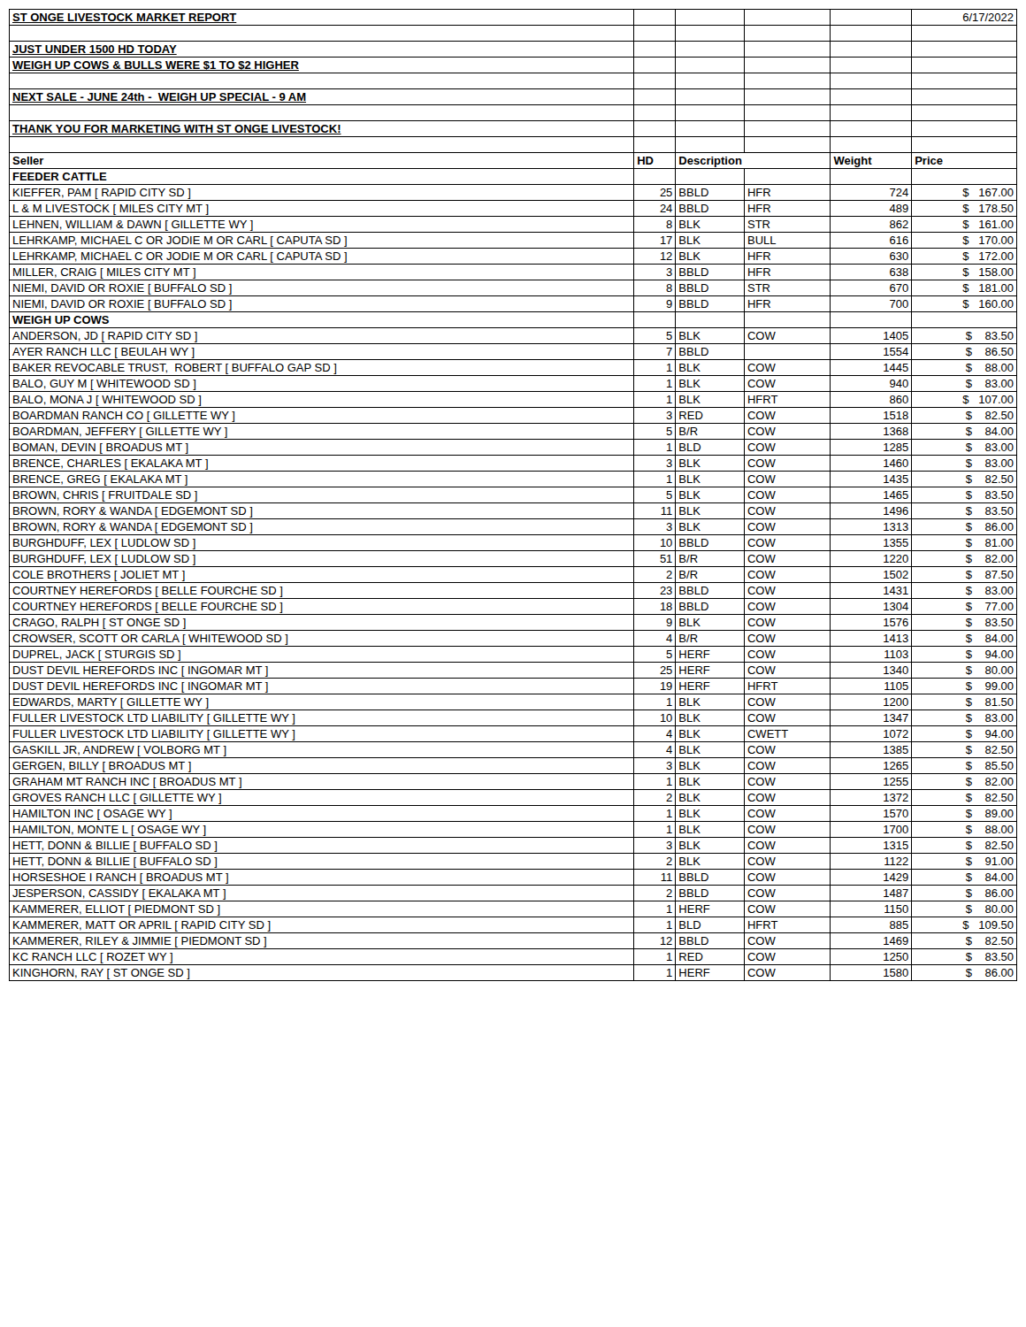| ST ONGE LIVESTOCK MARKET REPORT | | | | | 6/17/2022 |
| JUST UNDER 1500 HD TODAY | | | | | |
| WEIGH UP COWS & BULLS WERE $1 TO $2 HIGHER | | | | | |
| NEXT SALE - JUNE 24th - WEIGH UP SPECIAL - 9 AM | | | | | |
| THANK YOU FOR MARKETING WITH ST ONGE LIVESTOCK! | | | | | |
| Seller | HD | Description | Weight | Price |
| FEEDER CATTLE | | | | | |
| KIEFFER, PAM [ RAPID CITY SD ] | 25 | BBLD | HFR | 724 | $ 167.00 |
| L & M LIVESTOCK [ MILES CITY MT ] | 24 | BBLD | HFR | 489 | $ 178.50 |
| LEHNEN, WILLIAM & DAWN [ GILLETTE WY ] | 8 | BLK | STR | 862 | $ 161.00 |
| LEHRKAMP, MICHAEL C OR JODIE M OR CARL [ CAPUTA SD ] | 17 | BLK | BULL | 616 | $ 170.00 |
| LEHRKAMP, MICHAEL C OR JODIE M OR CARL [ CAPUTA SD ] | 12 | BLK | HFR | 630 | $ 172.00 |
| MILLER, CRAIG [ MILES CITY MT ] | 3 | BBLD | HFR | 638 | $ 158.00 |
| NIEMI, DAVID OR ROXIE [ BUFFALO SD ] | 8 | BBLD | STR | 670 | $ 181.00 |
| NIEMI, DAVID OR ROXIE [ BUFFALO SD ] | 9 | BBLD | HFR | 700 | $ 160.00 |
| WEIGH UP COWS | | | | | |
| ANDERSON, JD [ RAPID CITY SD ] | 5 | BLK | COW | 1405 | $ 83.50 |
| AYER RANCH LLC [ BEULAH WY ] | 7 | BBLD | | 1554 | $ 86.50 |
| BAKER REVOCABLE TRUST, ROBERT [ BUFFALO GAP SD ] | 1 | BLK | COW | 1445 | $ 88.00 |
| BALO, GUY M [ WHITEWOOD SD ] | 1 | BLK | COW | 940 | $ 83.00 |
| BALO, MONA J [ WHITEWOOD SD ] | 1 | BLK | HFRT | 860 | $ 107.00 |
| BOARDMAN RANCH CO [ GILLETTE WY ] | 3 | RED | COW | 1518 | $ 82.50 |
| BOARDMAN, JEFFERY [ GILLETTE WY ] | 5 | B/R | COW | 1368 | $ 84.00 |
| BOMAN, DEVIN [ BROADUS MT ] | 1 | BLD | COW | 1285 | $ 83.00 |
| BRENCE, CHARLES [ EKALAKA MT ] | 3 | BLK | COW | 1460 | $ 83.00 |
| BRENCE, GREG [ EKALAKA MT ] | 1 | BLK | COW | 1435 | $ 82.50 |
| BROWN, CHRIS [ FRUITDALE SD ] | 5 | BLK | COW | 1465 | $ 83.50 |
| BROWN, RORY & WANDA [ EDGEMONT SD ] | 11 | BLK | COW | 1496 | $ 83.50 |
| BROWN, RORY & WANDA [ EDGEMONT SD ] | 3 | BLK | COW | 1313 | $ 86.00 |
| BURGHDUFF, LEX [ LUDLOW SD ] | 10 | BBLD | COW | 1355 | $ 81.00 |
| BURGHDUFF, LEX [ LUDLOW SD ] | 51 | B/R | COW | 1220 | $ 82.00 |
| COLE BROTHERS [ JOLIET MT ] | 2 | B/R | COW | 1502 | $ 87.50 |
| COURTNEY HEREFORDS [ BELLE FOURCHE SD ] | 23 | BBLD | COW | 1431 | $ 83.00 |
| COURTNEY HEREFORDS [ BELLE FOURCHE SD ] | 18 | BBLD | COW | 1304 | $ 77.00 |
| CRAGO, RALPH [ ST ONGE SD ] | 9 | BLK | COW | 1576 | $ 83.50 |
| CROWSER, SCOTT OR CARLA [ WHITEWOOD SD ] | 4 | B/R | COW | 1413 | $ 84.00 |
| DUPREL, JACK [ STURGIS SD ] | 5 | HERF | COW | 1103 | $ 94.00 |
| DUST DEVIL HEREFORDS INC [ INGOMAR MT ] | 25 | HERF | COW | 1340 | $ 80.00 |
| DUST DEVIL HEREFORDS INC [ INGOMAR MT ] | 19 | HERF | HFRT | 1105 | $ 99.00 |
| EDWARDS, MARTY [ GILLETTE WY ] | 1 | BLK | COW | 1200 | $ 81.50 |
| FULLER LIVESTOCK LTD LIABILITY [ GILLETTE WY ] | 10 | BLK | COW | 1347 | $ 83.00 |
| FULLER LIVESTOCK LTD LIABILITY [ GILLETTE WY ] | 4 | BLK | CWETT | 1072 | $ 94.00 |
| GASKILL JR, ANDREW [ VOLBORG MT ] | 4 | BLK | COW | 1385 | $ 82.50 |
| GERGEN, BILLY [ BROADUS MT ] | 3 | BLK | COW | 1265 | $ 85.50 |
| GRAHAM MT RANCH INC [ BROADUS MT ] | 1 | BLK | COW | 1255 | $ 82.00 |
| GROVES RANCH LLC [ GILLETTE WY ] | 2 | BLK | COW | 1372 | $ 82.50 |
| HAMILTON INC [ OSAGE WY ] | 1 | BLK | COW | 1570 | $ 89.00 |
| HAMILTON, MONTE L [ OSAGE WY ] | 1 | BLK | COW | 1700 | $ 88.00 |
| HETT, DONN & BILLIE [ BUFFALO SD ] | 3 | BLK | COW | 1315 | $ 82.50 |
| HETT, DONN & BILLIE [ BUFFALO SD ] | 2 | BLK | COW | 1122 | $ 91.00 |
| HORSESHOE I RANCH [ BROADUS MT ] | 11 | BBLD | COW | 1429 | $ 84.00 |
| JESPERSON, CASSIDY [ EKALAKA MT ] | 2 | BBLD | COW | 1487 | $ 86.00 |
| KAMMERER, ELLIOT [ PIEDMONT SD ] | 1 | HERF | COW | 1150 | $ 80.00 |
| KAMMERER, MATT OR APRIL [ RAPID CITY SD ] | 1 | BLD | HFRT | 885 | $ 109.50 |
| KAMMERER, RILEY & JIMMIE [ PIEDMONT SD ] | 12 | BBLD | COW | 1469 | $ 82.50 |
| KC RANCH LLC [ ROZET WY ] | 1 | RED | COW | 1250 | $ 83.50 |
| KINGHORN, RAY [ ST ONGE SD ] | 1 | HERF | COW | 1580 | $ 86.00 |